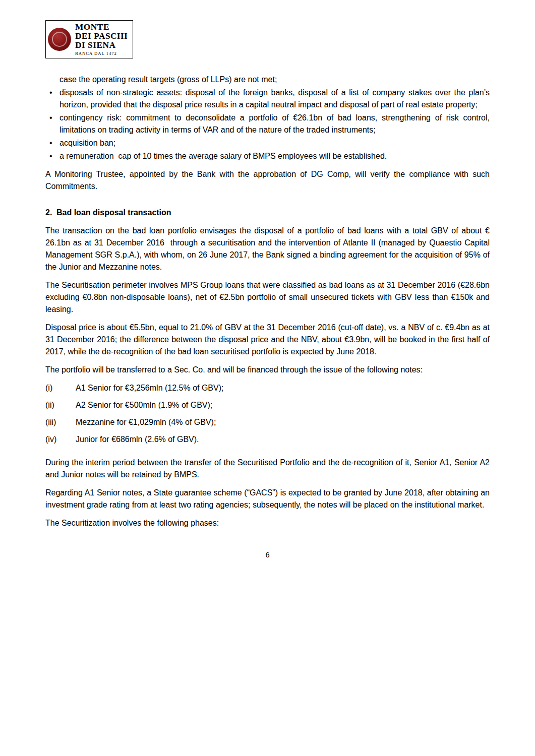MONTE
DEI PASCHI
DI SIENA BANCA DAL 1472
case the operating result targets (gross of LLPs) are not met;
disposals of non-strategic assets: disposal of the foreign banks, disposal of a list of company stakes over the plan’s horizon, provided that the disposal price results in a capital neutral impact and disposal of part of real estate property;
contingency risk: commitment to deconsolidate a portfolio of €26.1bn of bad loans, strengthening of risk control, limitations on trading activity in terms of VAR and of the nature of the traded instruments;
acquisition ban;
a remuneration cap of 10 times the average salary of BMPS employees will be established.
A Monitoring Trustee, appointed by the Bank with the approbation of DG Comp, will verify the compliance with such Commitments.
2. Bad loan disposal transaction
The transaction on the bad loan portfolio envisages the disposal of a portfolio of bad loans with a total GBV of about € 26.1bn as at 31 December 2016 through a securitisation and the intervention of Atlante II (managed by Quaestio Capital Management SGR S.p.A.), with whom, on 26 June 2017, the Bank signed a binding agreement for the acquisition of 95% of the Junior and Mezzanine notes.
The Securitisation perimeter involves MPS Group loans that were classified as bad loans as at 31 December 2016 (€28.6bn excluding €0.8bn non-disposable loans), net of €2.5bn portfolio of small unsecured tickets with GBV less than €150k and leasing.
Disposal price is about €5.5bn, equal to 21.0% of GBV at the 31 December 2016 (cut-off date), vs. a NBV of c. €9.4bn as at 31 December 2016; the difference between the disposal price and the NBV, about €3.9bn, will be booked in the first half of 2017, while the de-recognition of the bad loan securitised portfolio is expected by June 2018.
The portfolio will be transferred to a Sec. Co. and will be financed through the issue of the following notes:
(i)
A1 Senior for €3,256mln (12.5% of GBV);
(ii)
A2 Senior for €500mln (1.9% of GBV);
(iii)
Mezzanine for €1,029mln (4% of GBV);
(iv)
Junior for €686mln (2.6% of GBV).
During the interim period between the transfer of the Securitised Portfolio and the de-recognition of it, Senior A1, Senior A2 and Junior notes will be retained by BMPS.
Regarding A1 Senior notes, a State guarantee scheme (“GACS”) is expected to be granted by June 2018, after obtaining an investment grade rating from at least two rating agencies; subsequently, the notes will be placed on the institutional market.
The Securitization involves the following phases:
6